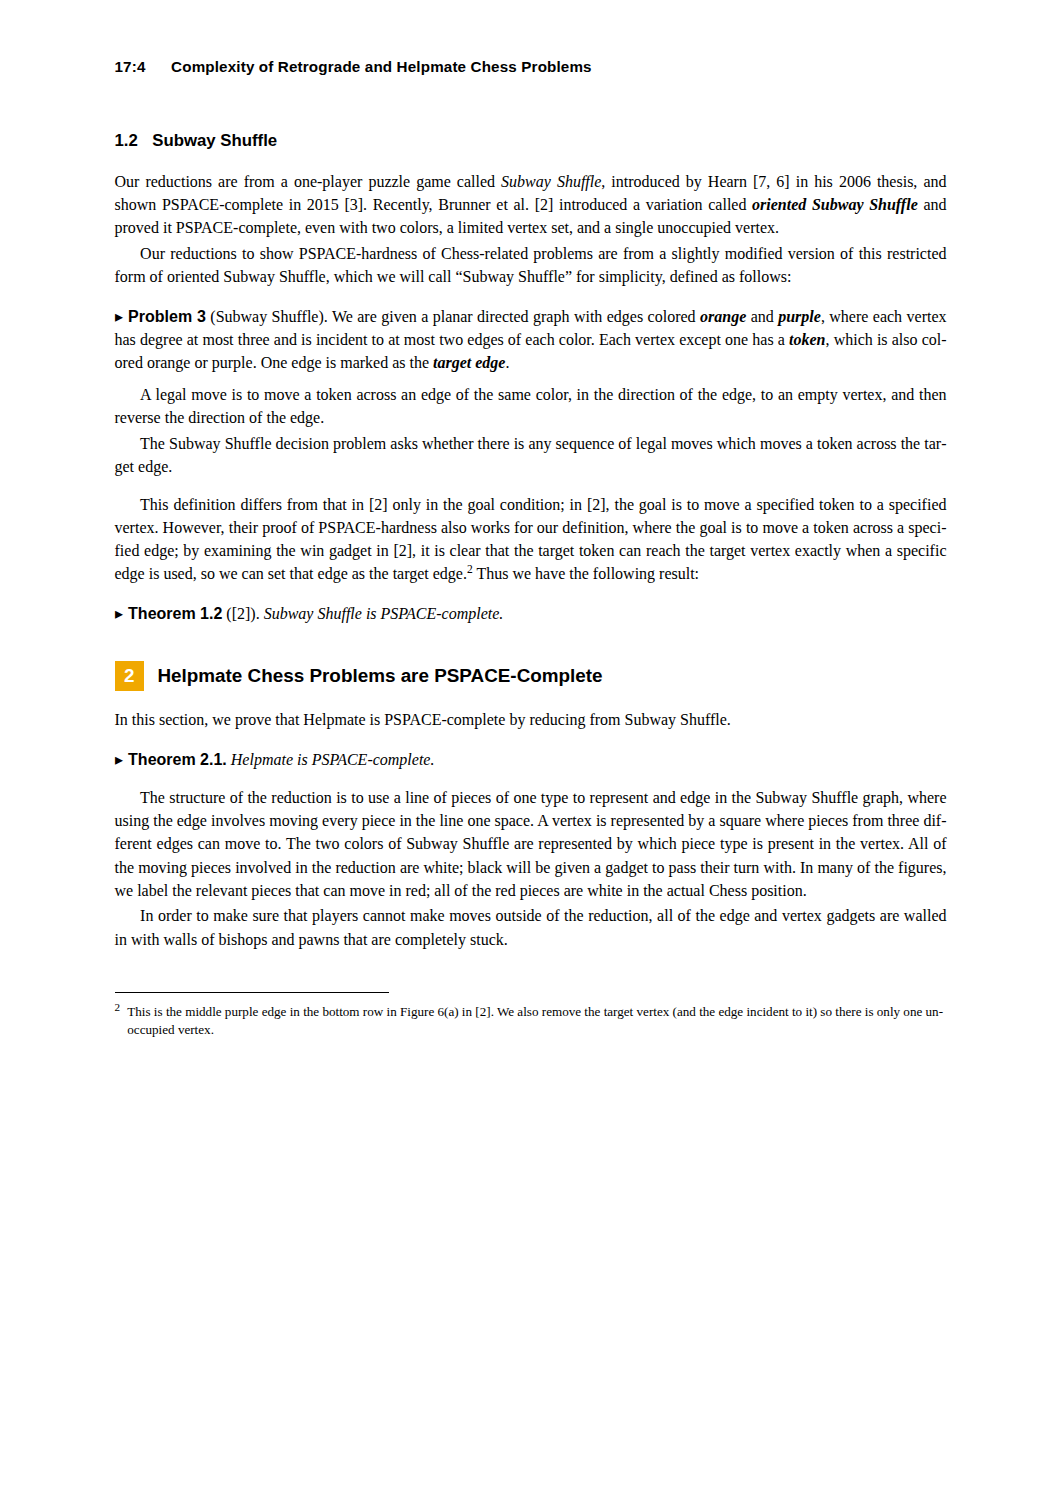17:4 Complexity of Retrograde and Helpmate Chess Problems
1.2 Subway Shuffle
Our reductions are from a one-player puzzle game called Subway Shuffle, introduced by Hearn [7, 6] in his 2006 thesis, and shown PSPACE-complete in 2015 [3]. Recently, Brunner et al. [2] introduced a variation called oriented Subway Shuffle and proved it PSPACE-complete, even with two colors, a limited vertex set, and a single unoccupied vertex.
Our reductions to show PSPACE-hardness of Chess-related problems are from a slightly modified version of this restricted form of oriented Subway Shuffle, which we will call “Subway Shuffle” for simplicity, defined as follows:
▸Problem 3 (Subway Shuffle). We are given a planar directed graph with edges colored orange and purple, where each vertex has degree at most three and is incident to at most two edges of each color. Each vertex except one has a token, which is also colored orange or purple. One edge is marked as the target edge.
A legal move is to move a token across an edge of the same color, in the direction of the edge, to an empty vertex, and then reverse the direction of the edge.
The Subway Shuffle decision problem asks whether there is any sequence of legal moves which moves a token across the target edge.
This definition differs from that in [2] only in the goal condition; in [2], the goal is to move a specified token to a specified vertex. However, their proof of PSPACE-hardness also works for our definition, where the goal is to move a token across a specified edge; by examining the win gadget in [2], it is clear that the target token can reach the target vertex exactly when a specific edge is used, so we can set that edge as the target edge.2 Thus we have the following result:
▸Theorem 1.2 ([2]). Subway Shuffle is PSPACE-complete.
2 Helpmate Chess Problems are PSPACE-Complete
In this section, we prove that Helpmate is PSPACE-complete by reducing from Subway Shuffle.
▸Theorem 2.1. Helpmate is PSPACE-complete.
The structure of the reduction is to use a line of pieces of one type to represent and edge in the Subway Shuffle graph, where using the edge involves moving every piece in the line one space. A vertex is represented by a square where pieces from three different edges can move to. The two colors of Subway Shuffle are represented by which piece type is present in the vertex. All of the moving pieces involved in the reduction are white; black will be given a gadget to pass their turn with. In many of the figures, we label the relevant pieces that can move in red; all of the red pieces are white in the actual Chess position.
In order to make sure that players cannot make moves outside of the reduction, all of the edge and vertex gadgets are walled in with walls of bishops and pawns that are completely stuck.
2 This is the middle purple edge in the bottom row in Figure 6(a) in [2]. We also remove the target vertex (and the edge incident to it) so there is only one unoccupied vertex.